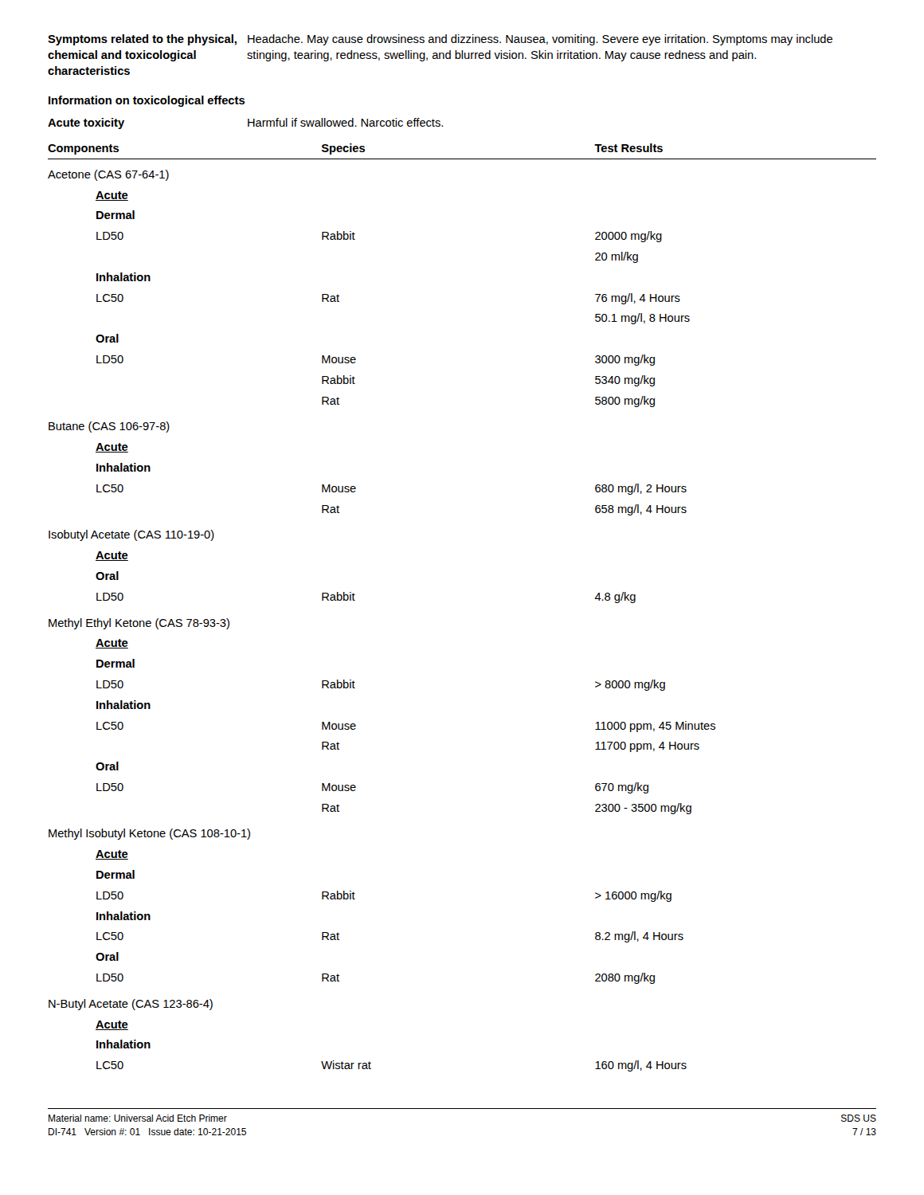Symptoms related to the physical, chemical and toxicological characteristics
Headache. May cause drowsiness and dizziness. Nausea, vomiting. Severe eye irritation. Symptoms may include stinging, tearing, redness, swelling, and blurred vision. Skin irritation. May cause redness and pain.
Information on toxicological effects
Acute toxicity
Harmful if swallowed. Narcotic effects.
| Components | Species | Test Results |
| --- | --- | --- |
| Acetone (CAS 67-64-1) |
| Acute | | |
| Dermal | | |
| LD50 | Rabbit | 20000 mg/kg |
| | | 20 ml/kg |
| Inhalation | | |
| LC50 | Rat | 76 mg/l, 4 Hours |
| | | 50.1 mg/l, 8 Hours |
| Oral | | |
| LD50 | Mouse | 3000 mg/kg |
| | Rabbit | 5340 mg/kg |
| | Rat | 5800 mg/kg |
| Butane (CAS 106-97-8) |
| Acute | | |
| Inhalation | | |
| LC50 | Mouse | 680 mg/l, 2 Hours |
| | Rat | 658 mg/l, 4 Hours |
| Isobutyl Acetate (CAS 110-19-0) |
| Acute | | |
| Oral | | |
| LD50 | Rabbit | 4.8 g/kg |
| Methyl Ethyl Ketone (CAS 78-93-3) |
| Acute | | |
| Dermal | | |
| LD50 | Rabbit | > 8000 mg/kg |
| Inhalation | | |
| LC50 | Mouse | 11000 ppm, 45 Minutes |
| | Rat | 11700 ppm, 4 Hours |
| Oral | | |
| LD50 | Mouse | 670 mg/kg |
| | Rat | 2300 - 3500 mg/kg |
| Methyl Isobutyl Ketone (CAS 108-10-1) |
| Acute | | |
| Dermal | | |
| LD50 | Rabbit | > 16000 mg/kg |
| Inhalation | | |
| LC50 | Rat | 8.2 mg/l, 4 Hours |
| Oral | | |
| LD50 | Rat | 2080 mg/kg |
| N-Butyl Acetate (CAS 123-86-4) |
| Acute | | |
| Inhalation | | |
| LC50 | Wistar rat | 160 mg/l, 4 Hours |
Material name: Universal Acid Etch Primer
DI-741 Version #: 01 Issue date: 10-21-2015
SDS US
7 / 13